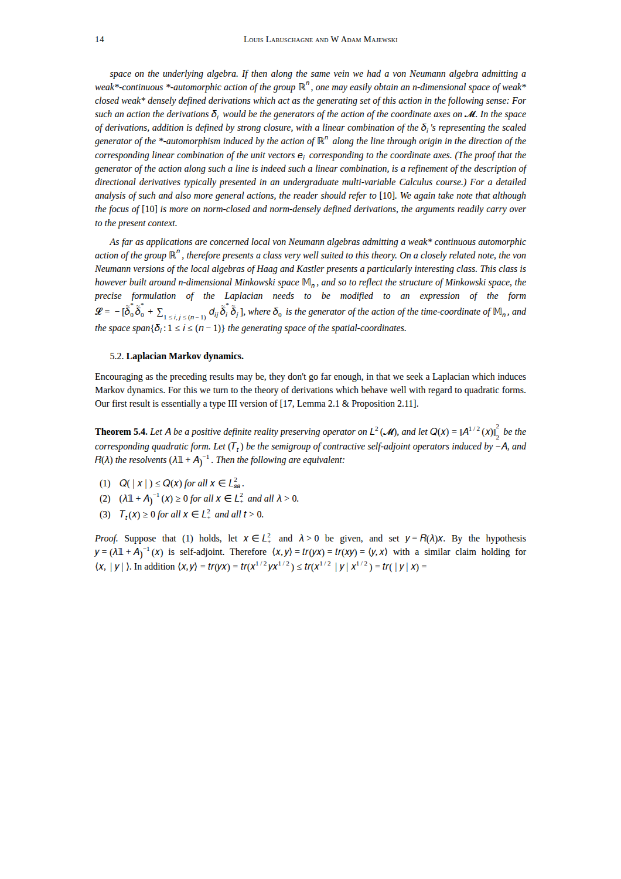14 Louis Labuschagne and W Adam Majewski
space on the underlying algebra. If then along the same vein we had a von Neumann algebra admitting a weak*-continuous *-automorphic action of the group ℝn, one may easily obtain an n-dimensional space of weak* closed weak* densely defined derivations which act as the generating set of this action in the following sense: For such an action the derivations δi would be the generators of the action of the coordinate axes on 𝓜. In the space of derivations, addition is defined by strong closure, with a linear combination of the δi's representing the scaled generator of the *-automorphism induced by the action of ℝn along the line through origin in the direction of the corresponding linear combination of the unit vectors ei corresponding to the coordinate axes. (The proof that the generator of the action along such a line is indeed such a linear combination, is a refinement of the description of directional derivatives typically presented in an undergraduate multi-variable Calculus course.) For a detailed analysis of such and also more general actions, the reader should refer to [10]. We again take note that although the focus of [10] is more on norm-closed and norm-densely defined derivations, the arguments readily carry over to the present context.
As far as applications are concerned local von Neumann algebras admitting a weak* continuous automorphic action of the group ℝn, therefore presents a class very well suited to this theory. On a closely related note, the von Neumann versions of the local algebras of Haag and Kastler presents a particularly interesting class. This class is however built around n-dimensional Minkowski space 𝕄n, and so to reflect the structure of Minkowski space, the precise formulation of the Laplacian needs to be modified to an expression of the form 𝓛=−[δ~0*δ~0*+∑1≤i,j≤(n−1)dijδ~i*δ~j], where δ0 is the generator of the action of the time-coordinate of 𝕄n, and the space span{δi:1≤i≤(n−1)} the generating space of the spatial-coordinates.
5.2. Laplacian Markov dynamics.
Encouraging as the preceding results may be, they don't go far enough, in that we seek a Laplacian which induces Markov dynamics. For this we turn to the theory of derivations which behave well with regard to quadratic forms. Our first result is essentially a type III version of [17, Lemma 2.1 & Proposition 2.11].
Theorem 5.4. Let A be a positive definite reality preserving operator on L2(𝓜), and let Q(x)=‖A1/2(x)‖22 be the corresponding quadratic form. Let (Tt) be the semigroup of contractive self-adjoint operators induced by −A, and R(λ) the resolvents (λ𝟙+A)−1. Then the following are equivalent:
Q(|x|)≤Q(x) for all x∈Lsa2.
(λ𝟙+A)−1(x)≥0 for all x∈L+2 and all λ>0.
Tt(x)≥0 for all x∈L+2 and all t>0.
Proof. Suppose that (1) holds, let x∈L+2 and λ>0 be given, and set y=R(λ)x. By the hypothesis y=(λ𝟙+A)−1(x) is self-adjoint. Therefore ⟨x,y⟩=tr(yx)=tr(xy)=⟨y,x⟩ with a similar claim holding for ⟨x,|y|⟩. In addition ⟨x,y⟩=tr(yx)=tr(x1/2yx1/2)≤tr(x1/2|y|x1/2)=tr(|y|x)=